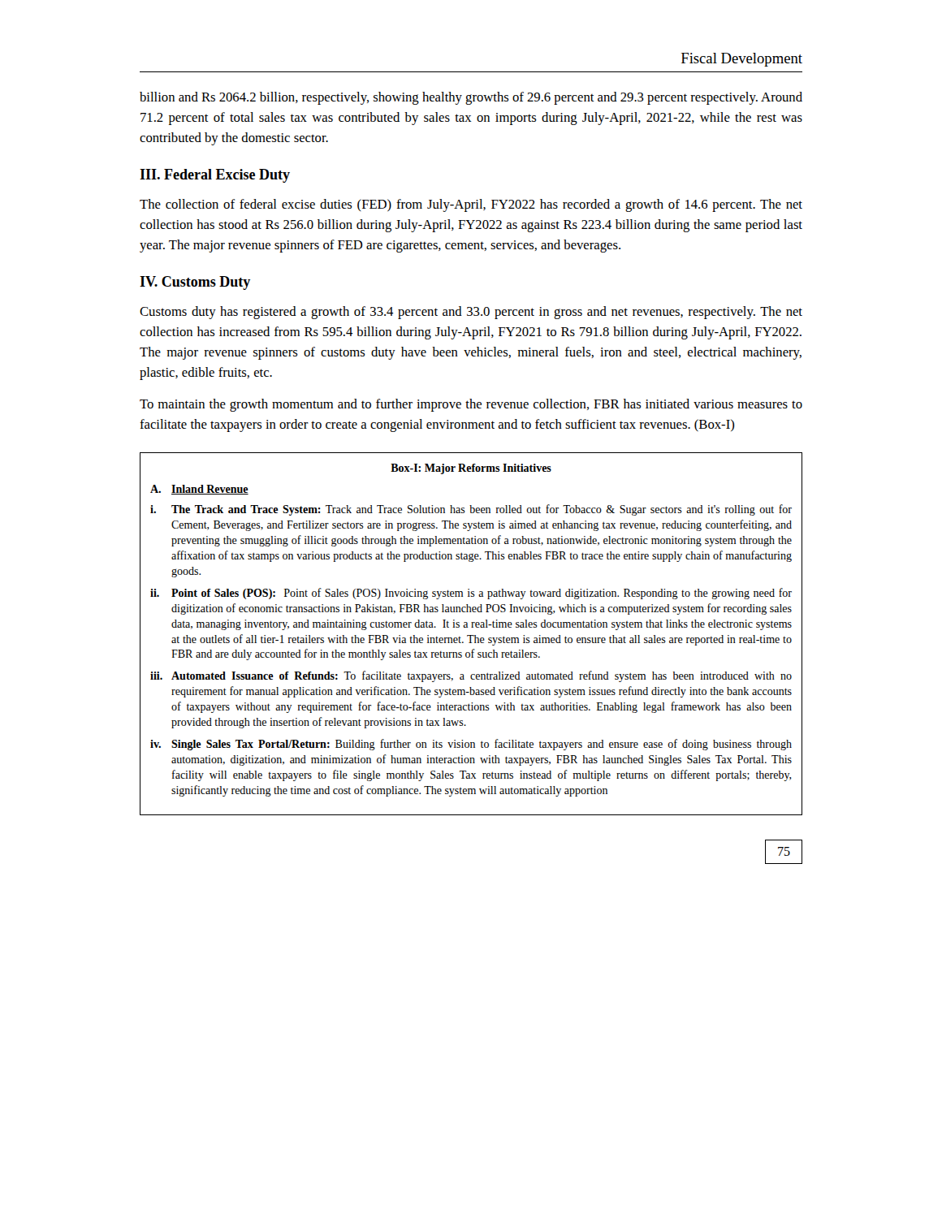Fiscal Development
billion and Rs 2064.2 billion, respectively, showing healthy growths of 29.6 percent and 29.3 percent respectively. Around 71.2 percent of total sales tax was contributed by sales tax on imports during July-April, 2021-22, while the rest was contributed by the domestic sector.
III. Federal Excise Duty
The collection of federal excise duties (FED) from July-April, FY2022 has recorded a growth of 14.6 percent. The net collection has stood at Rs 256.0 billion during July-April, FY2022 as against Rs 223.4 billion during the same period last year. The major revenue spinners of FED are cigarettes, cement, services, and beverages.
IV. Customs Duty
Customs duty has registered a growth of 33.4 percent and 33.0 percent in gross and net revenues, respectively. The net collection has increased from Rs 595.4 billion during July-April, FY2021 to Rs 791.8 billion during July-April, FY2022. The major revenue spinners of customs duty have been vehicles, mineral fuels, iron and steel, electrical machinery, plastic, edible fruits, etc.
To maintain the growth momentum and to further improve the revenue collection, FBR has initiated various measures to facilitate the taxpayers in order to create a congenial environment and to fetch sufficient tax revenues. (Box-I)
Box-I: Major Reforms Initiatives
A. Inland Revenue
i.
The Track and Trace System: Track and Trace Solution has been rolled out for Tobacco & Sugar sectors and it's rolling out for Cement, Beverages, and Fertilizer sectors are in progress. The system is aimed at enhancing tax revenue, reducing counterfeiting, and preventing the smuggling of illicit goods through the implementation of a robust, nationwide, electronic monitoring system through the affixation of tax stamps on various products at the production stage. This enables FBR to trace the entire supply chain of manufacturing goods.
ii.
Point of Sales (POS): Point of Sales (POS) Invoicing system is a pathway toward digitization. Responding to the growing need for digitization of economic transactions in Pakistan, FBR has launched POS Invoicing, which is a computerized system for recording sales data, managing inventory, and maintaining customer data. It is a real-time sales documentation system that links the electronic systems at the outlets of all tier-1 retailers with the FBR via the internet. The system is aimed to ensure that all sales are reported in real-time to FBR and are duly accounted for in the monthly sales tax returns of such retailers.
iii.
Automated Issuance of Refunds: To facilitate taxpayers, a centralized automated refund system has been introduced with no requirement for manual application and verification. The system-based verification system issues refund directly into the bank accounts of taxpayers without any requirement for face-to-face interactions with tax authorities. Enabling legal framework has also been provided through the insertion of relevant provisions in tax laws.
iv.
Single Sales Tax Portal/Return: Building further on its vision to facilitate taxpayers and ensure ease of doing business through automation, digitization, and minimization of human interaction with taxpayers, FBR has launched Singles Sales Tax Portal. This facility will enable taxpayers to file single monthly Sales Tax returns instead of multiple returns on different portals; thereby, significantly reducing the time and cost of compliance. The system will automatically apportion
75